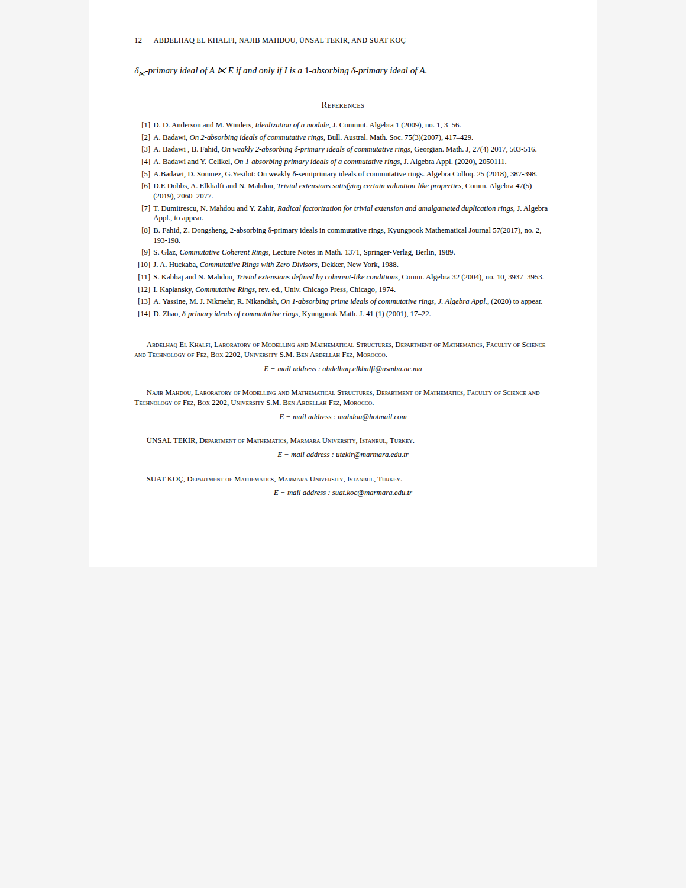12 ABDELHAQ EL KHALFI, NAJIB MAHDOU, ÜNSAL TEKİR, AND SUAT KOÇ
δ⋉-primary ideal of A ⋉ E if and only if I is a 1-absorbing δ-primary ideal of A.
References
[1] D. D. Anderson and M. Winders, Idealization of a module, J. Commut. Algebra 1 (2009), no. 1, 3–56.
[2] A. Badawi, On 2-absorbing ideals of commutative rings, Bull. Austral. Math. Soc. 75(3)(2007), 417–429.
[3] A. Badawi , B. Fahid, On weakly 2-absorbing δ-primary ideals of commutative rings, Georgian. Math. J, 27(4) 2017, 503-516.
[4] A. Badawi and Y. Celikel, On 1-absorbing primary ideals of a commutative rings, J. Algebra Appl. (2020), 2050111.
[5] A.Badawi, D. Sonmez, G.Yesilot: On weakly δ-semiprimary ideals of commutative rings. Algebra Colloq. 25 (2018), 387-398.
[6] D.E Dobbs, A. Elkhalfi and N. Mahdou, Trivial extensions satisfying certain valuation-like properties, Comm. Algebra 47(5) (2019), 2060–2077.
[7] T. Dumitrescu, N. Mahdou and Y. Zahir, Radical factorization for trivial extension and amalgamated duplication rings, J. Algebra Appl., to appear.
[8] B. Fahid, Z. Dongsheng, 2-absorbing δ-primary ideals in commutative rings, Kyungpook Mathematical Journal 57(2017), no. 2, 193-198.
[9] S. Glaz, Commutative Coherent Rings, Lecture Notes in Math. 1371, Springer-Verlag, Berlin, 1989.
[10] J. A. Huckaba, Commutative Rings with Zero Divisors, Dekker, New York, 1988.
[11] S. Kabbaj and N. Mahdou, Trivial extensions defined by coherent-like conditions, Comm. Algebra 32 (2004), no. 10, 3937–3953.
[12] I. Kaplansky, Commutative Rings, rev. ed., Univ. Chicago Press, Chicago, 1974.
[13] A. Yassine, M. J. Nikmehr, R. Nikandish, On 1-absorbing prime ideals of commutative rings, J. Algebra Appl., (2020) to appear.
[14] D. Zhao, δ-primary ideals of commutative rings, Kyungpook Math. J. 41 (1) (2001), 17–22.
Abdelhaq El Khalfi, Laboratory of Modelling and Mathematical Structures, Department of Mathematics, Faculty of Science and Technology of Fez, Box 2202, University S.M. Ben Abdellah Fez, Morocco.
E − mail address : abdelhaq.elkhalfi@usmba.ac.ma
Najib Mahdou, Laboratory of Modelling and Mathematical Structures, Department of Mathematics, Faculty of Science and Technology of Fez, Box 2202, University S.M. Ben Abdellah Fez, Morocco.
E − mail address : mahdou@hotmail.com
ÜNSAL TEKİR, Department of Mathematics, Marmara University, Istanbul, Turkey.
E − mail address : utekir@marmara.edu.tr
SUAT KOÇ, Department of Mathematics, Marmara University, Istanbul, Turkey.
E − mail address : suat.koc@marmara.edu.tr